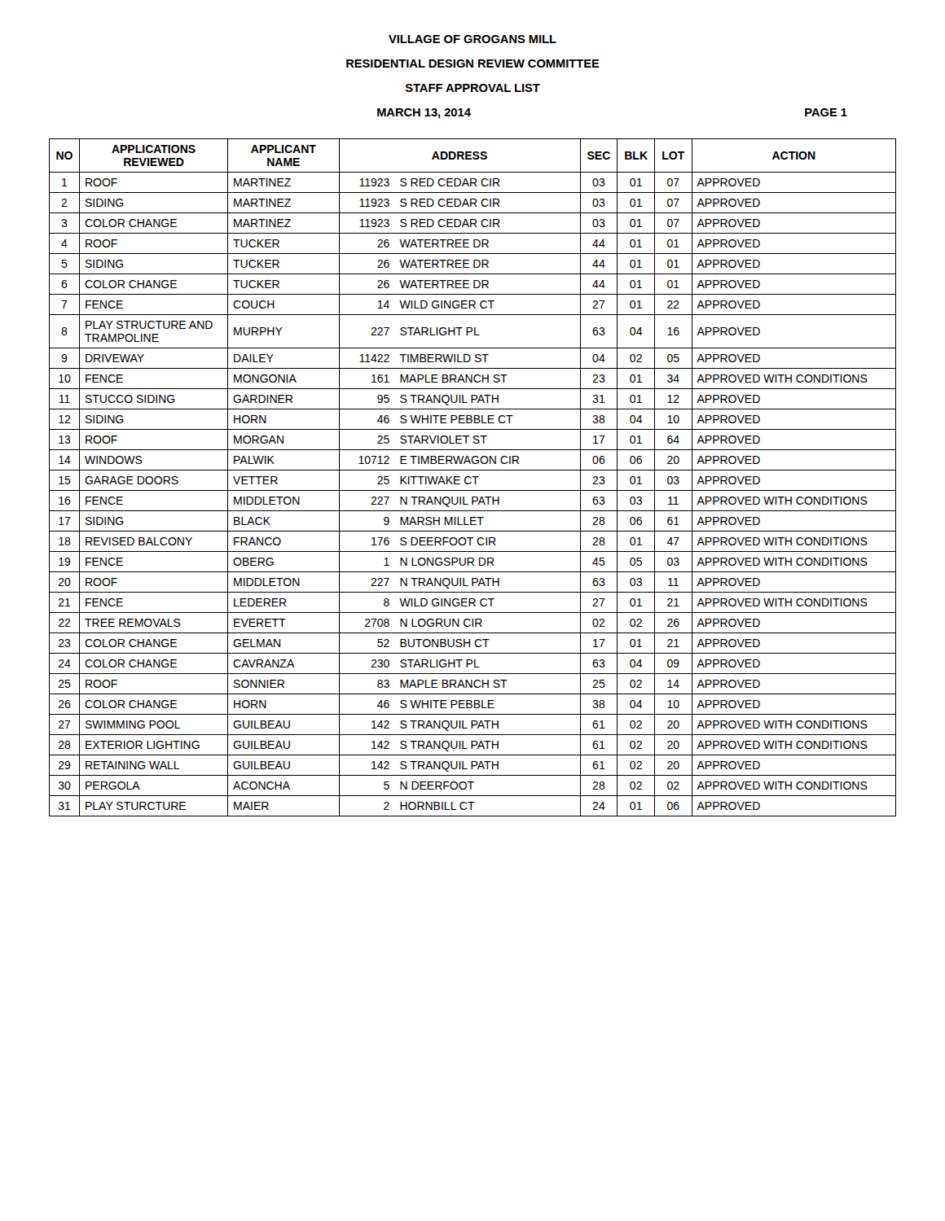VILLAGE OF GROGANS MILL
RESIDENTIAL DESIGN REVIEW COMMITTEE
STAFF APPROVAL LIST
MARCH 13, 2014 PAGE 1
| NO | APPLICATIONS REVIEWED | APPLICANT NAME | ADDRESS | SEC | BLK | LOT | ACTION |
| --- | --- | --- | --- | --- | --- | --- | --- |
| 1 | ROOF | MARTINEZ | 11923 | S RED CEDAR CIR | 03 | 01 | 07 | APPROVED |
| 2 | SIDING | MARTINEZ | 11923 | S RED CEDAR CIR | 03 | 01 | 07 | APPROVED |
| 3 | COLOR CHANGE | MARTINEZ | 11923 | S RED CEDAR CIR | 03 | 01 | 07 | APPROVED |
| 4 | ROOF | TUCKER | 26 | WATERTREE DR | 44 | 01 | 01 | APPROVED |
| 5 | SIDING | TUCKER | 26 | WATERTREE DR | 44 | 01 | 01 | APPROVED |
| 6 | COLOR CHANGE | TUCKER | 26 | WATERTREE DR | 44 | 01 | 01 | APPROVED |
| 7 | FENCE | COUCH | 14 | WILD GINGER CT | 27 | 01 | 22 | APPROVED |
| 8 | PLAY STRUCTURE AND TRAMPOLINE | MURPHY | 227 | STARLIGHT PL | 63 | 04 | 16 | APPROVED |
| 9 | DRIVEWAY | DAILEY | 11422 | TIMBERWILD ST | 04 | 02 | 05 | APPROVED |
| 10 | FENCE | MONGONIA | 161 | MAPLE BRANCH ST | 23 | 01 | 34 | APPROVED WITH CONDITIONS |
| 11 | STUCCO SIDING | GARDINER | 95 | S TRANQUIL PATH | 31 | 01 | 12 | APPROVED |
| 12 | SIDING | HORN | 46 | S WHITE PEBBLE CT | 38 | 04 | 10 | APPROVED |
| 13 | ROOF | MORGAN | 25 | STARVIOLET ST | 17 | 01 | 64 | APPROVED |
| 14 | WINDOWS | PALWIK | 10712 | E TIMBERWAGON CIR | 06 | 06 | 20 | APPROVED |
| 15 | GARAGE DOORS | VETTER | 25 | KITTIWAKE CT | 23 | 01 | 03 | APPROVED |
| 16 | FENCE | MIDDLETON | 227 | N TRANQUIL PATH | 63 | 03 | 11 | APPROVED WITH CONDITIONS |
| 17 | SIDING | BLACK | 9 | MARSH MILLET | 28 | 06 | 61 | APPROVED |
| 18 | REVISED BALCONY | FRANCO | 176 | S DEERFOOT CIR | 28 | 01 | 47 | APPROVED WITH CONDITIONS |
| 19 | FENCE | OBERG | 1 | N LONGSPUR DR | 45 | 05 | 03 | APPROVED WITH CONDITIONS |
| 20 | ROOF | MIDDLETON | 227 | N TRANQUIL PATH | 63 | 03 | 11 | APPROVED |
| 21 | FENCE | LEDERER | 8 | WILD GINGER CT | 27 | 01 | 21 | APPROVED WITH CONDITIONS |
| 22 | TREE REMOVALS | EVERETT | 2708 | N LOGRUN CIR | 02 | 02 | 26 | APPROVED |
| 23 | COLOR CHANGE | GELMAN | 52 | BUTONBUSH CT | 17 | 01 | 21 | APPROVED |
| 24 | COLOR CHANGE | CAVRANZA | 230 | STARLIGHT PL | 63 | 04 | 09 | APPROVED |
| 25 | ROOF | SONNIER | 83 | MAPLE BRANCH ST | 25 | 02 | 14 | APPROVED |
| 26 | COLOR CHANGE | HORN | 46 | S WHITE PEBBLE | 38 | 04 | 10 | APPROVED |
| 27 | SWIMMING POOL | GUILBEAU | 142 | S TRANQUIL PATH | 61 | 02 | 20 | APPROVED WITH CONDITIONS |
| 28 | EXTERIOR LIGHTING | GUILBEAU | 142 | S TRANQUIL PATH | 61 | 02 | 20 | APPROVED WITH CONDITIONS |
| 29 | RETAINING WALL | GUILBEAU | 142 | S TRANQUIL PATH | 61 | 02 | 20 | APPROVED |
| 30 | PERGOLA | ACONCHA | 5 | N DEERFOOT | 28 | 02 | 02 | APPROVED WITH CONDITIONS |
| 31 | PLAY STURCTURE | MAIER | 2 | HORNBILL CT | 24 | 01 | 06 | APPROVED |